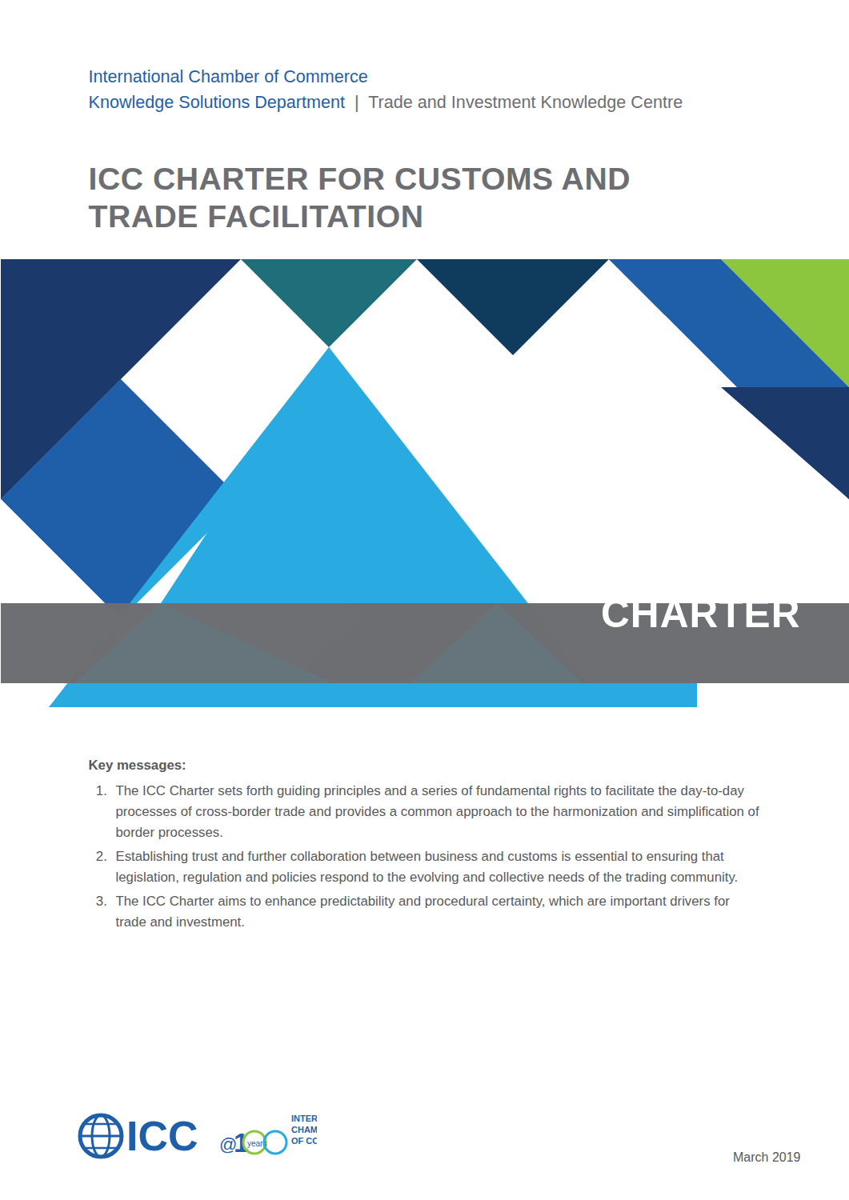International Chamber of Commerce
Knowledge Solutions Department | Trade and Investment Knowledge Centre
ICC Charter for Customs and Trade Facilitation
Charter
Key messages:
The ICC Charter sets forth guiding principles and a series of fundamental rights to facilitate the day-to-day processes of cross-border trade and provides a common approach to the harmonization and simplification of border processes.
Establishing trust and further collaboration between business and customs is essential to ensuring that legislation, regulation and policies respond to the evolving and collective needs of the trading community.
The ICC Charter aims to enhance predictability and procedural certainty, which are important drivers for trade and investment.
ICC @ 1 years INTERNATIONAL CHAMBER OF COMMERCE
March 2019